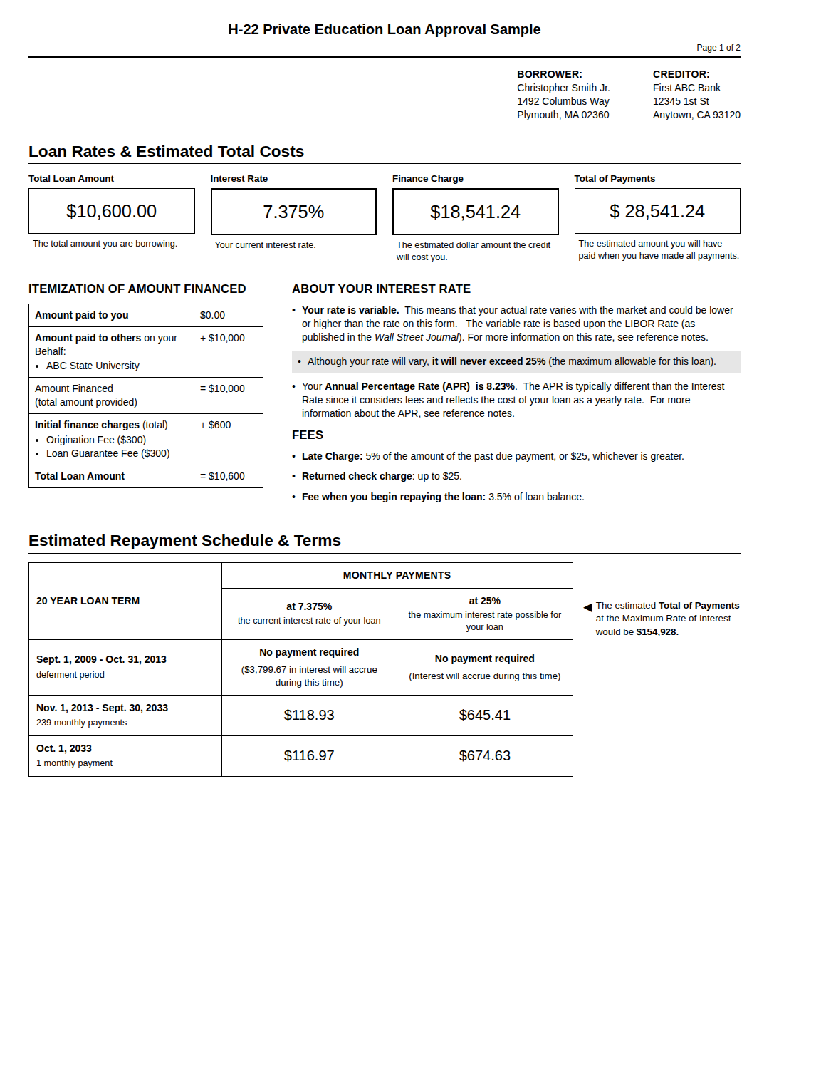H-22 Private Education Loan Approval Sample
Page 1 of 2
BORROWER:
Christopher Smith Jr.
1492 Columbus Way
Plymouth, MA 02360
CREDITOR:
First ABC Bank
12345 1st St
Anytown, CA 93120
Loan Rates & Estimated Total Costs
Total Loan Amount
$10,600.00
The total amount you are borrowing.
Interest Rate
7.375%
Your current interest rate.
Finance Charge
$18,541.24
The estimated dollar amount the credit will cost you.
Total of Payments
$ 28,541.24
The estimated amount you will have paid when you have made all payments.
ITEMIZATION OF AMOUNT FINANCED
| Amount paid to you | $0.00 |
| Amount paid to others on your Behalf: ABC State University | + $10,000 |
| Amount Financed (total amount provided) | = $10,000 |
| Initial finance charges (total) Origination Fee ($300) Loan Guarantee Fee ($300) | + $600 |
| Total Loan Amount | = $10,600 |
ABOUT YOUR INTEREST RATE
Your rate is variable. This means that your actual rate varies with the market and could be lower or higher than the rate on this form. The variable rate is based upon the LIBOR Rate (as published in the Wall Street Journal). For more information on this rate, see reference notes.
Although your rate will vary, it will never exceed 25% (the maximum allowable for this loan).
Your Annual Percentage Rate (APR) is 8.23%. The APR is typically different than the Interest Rate since it considers fees and reflects the cost of your loan as a yearly rate. For more information about the APR, see reference notes.
FEES
Late Charge: 5% of the amount of the past due payment, or $25, whichever is greater.
Returned check charge: up to $25.
Fee when you begin repaying the loan: 3.5% of loan balance.
Estimated Repayment Schedule & Terms
| 20 YEAR LOAN TERM | MONTHLY PAYMENTS |
| at 7.375% the current interest rate of your loan | at 25% the maximum interest rate possible for your loan |
| Sept. 1, 2009 - Oct. 31, 2013 deferment period | No payment required ($3,799.67 in interest will accrue during this time) | No payment required (Interest will accrue during this time) |
| Nov. 1, 2013 - Sept. 30, 2033 239 monthly payments | $118.93 | $645.41 |
| Oct. 1, 2033 1 monthly payment | $116.97 | $674.63 |
◀ The estimated Total of Payments at the Maximum Rate of Interest would be $154,928.